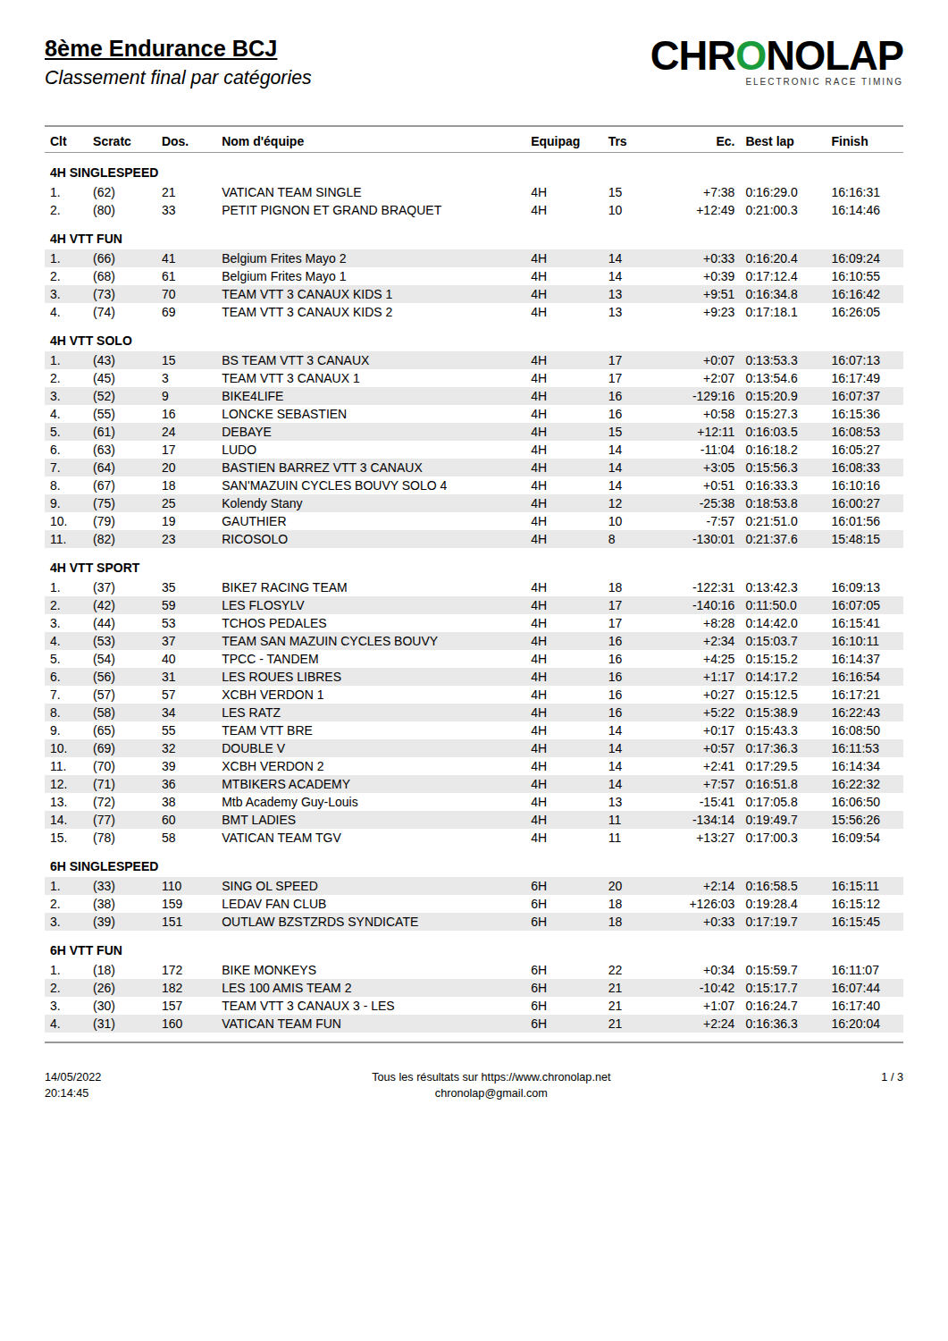8ème Endurance BCJ
Classement final par catégories
CHRONOLAP
ELECTRONIC RACE TIMING
| Clt | Scratc | Dos. | Nom d'équipe | Equipag | Trs | Ec. | Best lap | Finish |
| --- | --- | --- | --- | --- | --- | --- | --- | --- |
| 4H SINGLESPEED |
| 1. | (62) | 21 | VATICAN TEAM SINGLE | 4H | 15 | +7:38 | 0:16:29.0 | 16:16:31 |
| 2. | (80) | 33 | PETIT PIGNON ET GRAND BRAQUET | 4H | 10 | +12:49 | 0:21:00.3 | 16:14:46 |
| 4H VTT FUN |
| 1. | (66) | 41 | Belgium Frites Mayo 2 | 4H | 14 | +0:33 | 0:16:20.4 | 16:09:24 |
| 2. | (68) | 61 | Belgium Frites Mayo 1 | 4H | 14 | +0:39 | 0:17:12.4 | 16:10:55 |
| 3. | (73) | 70 | TEAM VTT 3 CANAUX KIDS 1 | 4H | 13 | +9:51 | 0:16:34.8 | 16:16:42 |
| 4. | (74) | 69 | TEAM VTT 3 CANAUX KIDS 2 | 4H | 13 | +9:23 | 0:17:18.1 | 16:26:05 |
| 4H VTT SOLO |
| 1. | (43) | 15 | BS TEAM VTT 3 CANAUX | 4H | 17 | +0:07 | 0:13:53.3 | 16:07:13 |
| 2. | (45) | 3 | TEAM VTT 3 CANAUX 1 | 4H | 17 | +2:07 | 0:13:54.6 | 16:17:49 |
| 3. | (52) | 9 | BIKE4LIFE | 4H | 16 | -129:16 | 0:15:20.9 | 16:07:37 |
| 4. | (55) | 16 | LONCKE SEBASTIEN | 4H | 16 | +0:58 | 0:15:27.3 | 16:15:36 |
| 5. | (61) | 24 | DEBAYE | 4H | 15 | +12:11 | 0:16:03.5 | 16:08:53 |
| 6. | (63) | 17 | LUDO | 4H | 14 | -11:04 | 0:16:18.2 | 16:05:27 |
| 7. | (64) | 20 | BASTIEN BARREZ VTT 3 CANAUX | 4H | 14 | +3:05 | 0:15:56.3 | 16:08:33 |
| 8. | (67) | 18 | SAN'MAZUIN CYCLES BOUVY SOLO 4 | 4H | 14 | +0:51 | 0:16:33.3 | 16:10:16 |
| 9. | (75) | 25 | Kolendy Stany | 4H | 12 | -25:38 | 0:18:53.8 | 16:00:27 |
| 10. | (79) | 19 | GAUTHIER | 4H | 10 | -7:57 | 0:21:51.0 | 16:01:56 |
| 11. | (82) | 23 | RICOSOLO | 4H | 8 | -130:01 | 0:21:37.6 | 15:48:15 |
| 4H VTT SPORT |
| 1. | (37) | 35 | BIKE7 RACING TEAM | 4H | 18 | -122:31 | 0:13:42.3 | 16:09:13 |
| 2. | (42) | 59 | LES FLOSYLV | 4H | 17 | -140:16 | 0:11:50.0 | 16:07:05 |
| 3. | (44) | 53 | TCHOS PEDALES | 4H | 17 | +8:28 | 0:14:42.0 | 16:15:41 |
| 4. | (53) | 37 | TEAM SAN MAZUIN CYCLES BOUVY | 4H | 16 | +2:34 | 0:15:03.7 | 16:10:11 |
| 5. | (54) | 40 | TPCC - TANDEM | 4H | 16 | +4:25 | 0:15:15.2 | 16:14:37 |
| 6. | (56) | 31 | LES ROUES LIBRES | 4H | 16 | +1:17 | 0:14:17.2 | 16:16:54 |
| 7. | (57) | 57 | XCBH VERDON 1 | 4H | 16 | +0:27 | 0:15:12.5 | 16:17:21 |
| 8. | (58) | 34 | LES RATZ | 4H | 16 | +5:22 | 0:15:38.9 | 16:22:43 |
| 9. | (65) | 55 | TEAM VTT BRE | 4H | 14 | +0:17 | 0:15:43.3 | 16:08:50 |
| 10. | (69) | 32 | DOUBLE V | 4H | 14 | +0:57 | 0:17:36.3 | 16:11:53 |
| 11. | (70) | 39 | XCBH VERDON 2 | 4H | 14 | +2:41 | 0:17:29.5 | 16:14:34 |
| 12. | (71) | 36 | MTBIKERS ACADEMY | 4H | 14 | +7:57 | 0:16:51.8 | 16:22:32 |
| 13. | (72) | 38 | Mtb Academy Guy-Louis | 4H | 13 | -15:41 | 0:17:05.8 | 16:06:50 |
| 14. | (77) | 60 | BMT LADIES | 4H | 11 | -134:14 | 0:19:49.7 | 15:56:26 |
| 15. | (78) | 58 | VATICAN TEAM TGV | 4H | 11 | +13:27 | 0:17:00.3 | 16:09:54 |
| 6H SINGLESPEED |
| 1. | (33) | 110 | SING OL SPEED | 6H | 20 | +2:14 | 0:16:58.5 | 16:15:11 |
| 2. | (38) | 159 | LEDAV FAN CLUB | 6H | 18 | +126:03 | 0:19:28.4 | 16:15:12 |
| 3. | (39) | 151 | OUTLAW BZSTZRDS SYNDICATE | 6H | 18 | +0:33 | 0:17:19.7 | 16:15:45 |
| 6H VTT FUN |
| 1. | (18) | 172 | BIKE MONKEYS | 6H | 22 | +0:34 | 0:15:59.7 | 16:11:07 |
| 2. | (26) | 182 | LES 100 AMIS TEAM 2 | 6H | 21 | -10:42 | 0:15:17.7 | 16:07:44 |
| 3. | (30) | 157 | TEAM VTT 3 CANAUX 3 - LES | 6H | 21 | +1:07 | 0:16:24.7 | 16:17:40 |
| 4. | (31) | 160 | VATICAN TEAM FUN | 6H | 21 | +2:24 | 0:16:36.3 | 16:20:04 |
14/05/2022
20:14:45
Tous les résultats sur https://www.chronolap.net
chronolap@gmail.com
1 / 3